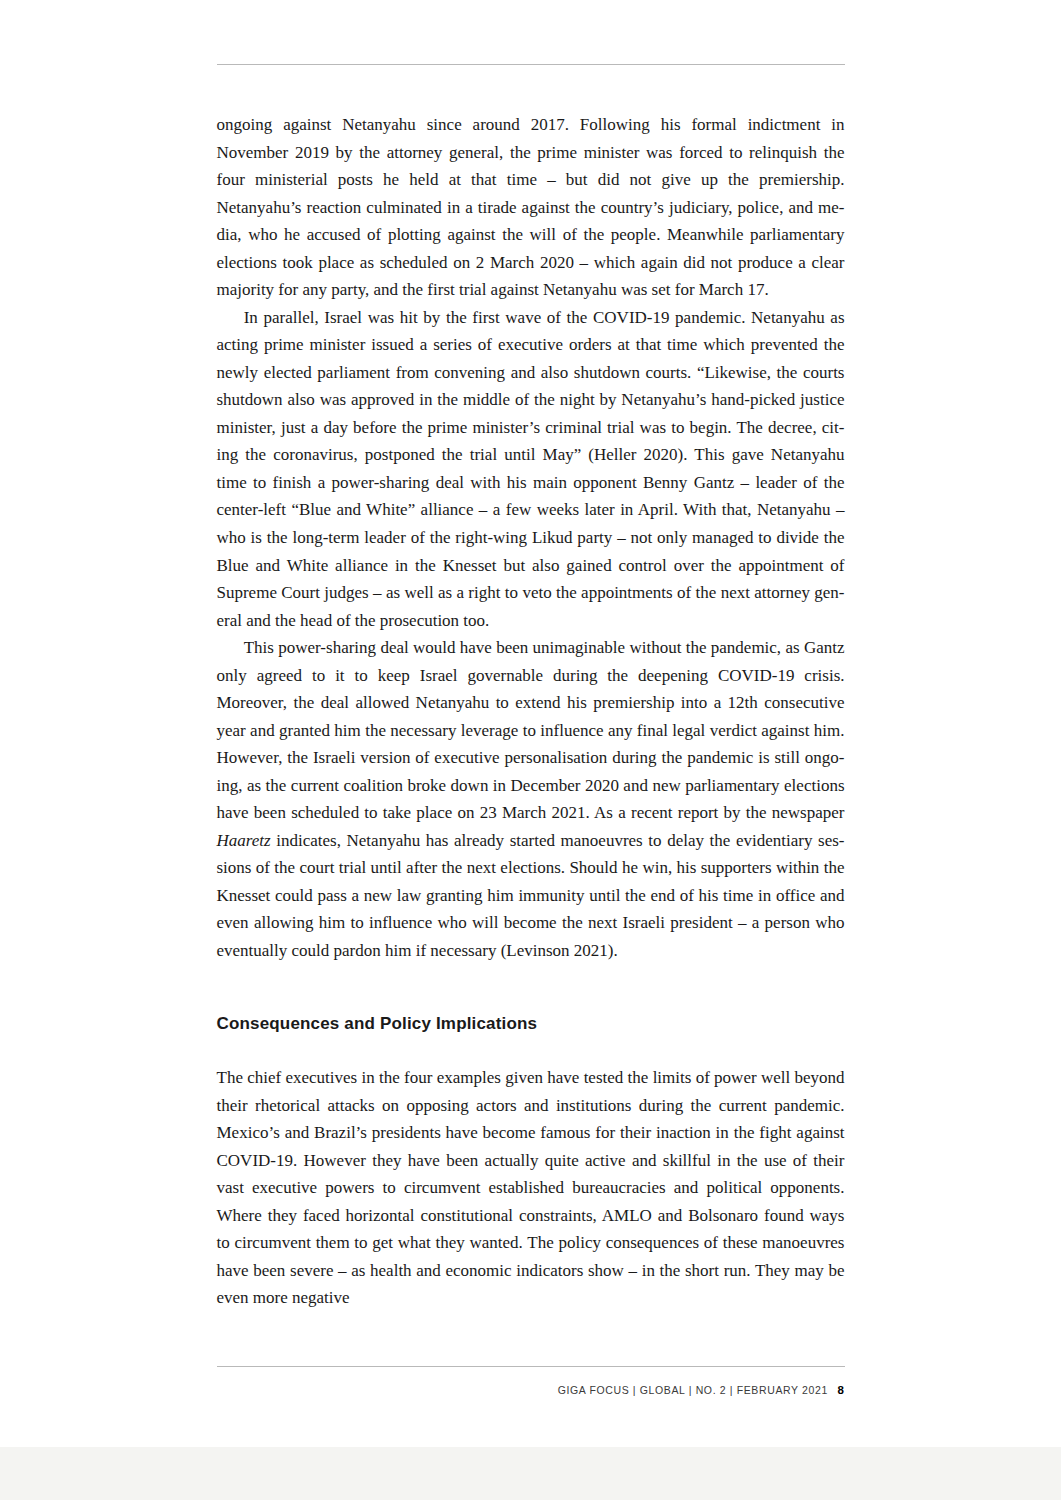ongoing against Netanyahu since around 2017. Following his formal indictment in November 2019 by the attorney general, the prime minister was forced to relinquish the four ministerial posts he held at that time – but did not give up the premiership. Netanyahu’s reaction culminated in a tirade against the country’s judiciary, police, and media, who he accused of plotting against the will of the people. Meanwhile parliamentary elections took place as scheduled on 2 March 2020 – which again did not produce a clear majority for any party, and the first trial against Netanyahu was set for March 17.
In parallel, Israel was hit by the first wave of the COVID-19 pandemic. Netanyahu as acting prime minister issued a series of executive orders at that time which prevented the newly elected parliament from convening and also shutdown courts. “Likewise, the courts shutdown also was approved in the middle of the night by Netanyahu’s hand-picked justice minister, just a day before the prime minister’s criminal trial was to begin. The decree, citing the coronavirus, postponed the trial until May” (Heller 2020). This gave Netanyahu time to finish a power-sharing deal with his main opponent Benny Gantz – leader of the center-left “Blue and White” alliance – a few weeks later in April. With that, Netanyahu – who is the long-term leader of the right-wing Likud party – not only managed to divide the Blue and White alliance in the Knesset but also gained control over the appointment of Supreme Court judges – as well as a right to veto the appointments of the next attorney general and the head of the prosecution too.
This power-sharing deal would have been unimaginable without the pandemic, as Gantz only agreed to it to keep Israel governable during the deepening COVID-19 crisis. Moreover, the deal allowed Netanyahu to extend his premiership into a 12th consecutive year and granted him the necessary leverage to influence any final legal verdict against him. However, the Israeli version of executive personalisation during the pandemic is still ongoing, as the current coalition broke down in December 2020 and new parliamentary elections have been scheduled to take place on 23 March 2021. As a recent report by the newspaper Haaretz indicates, Netanyahu has already started manoeuvres to delay the evidentiary sessions of the court trial until after the next elections. Should he win, his supporters within the Knesset could pass a new law granting him immunity until the end of his time in office and even allowing him to influence who will become the next Israeli president – a person who eventually could pardon him if necessary (Levinson 2021).
Consequences and Policy Implications
The chief executives in the four examples given have tested the limits of power well beyond their rhetorical attacks on opposing actors and institutions during the current pandemic. Mexico’s and Brazil’s presidents have become famous for their inaction in the fight against COVID-19. However they have been actually quite active and skillful in the use of their vast executive powers to circumvent established bureaucracies and political opponents. Where they faced horizontal constitutional constraints, AMLO and Bolsonaro found ways to circumvent them to get what they wanted. The policy consequences of these manoeuvres have been severe – as health and economic indicators show – in the short run. They may be even more negative
GIGA Focus | Global | No. 2 | February 2021 8